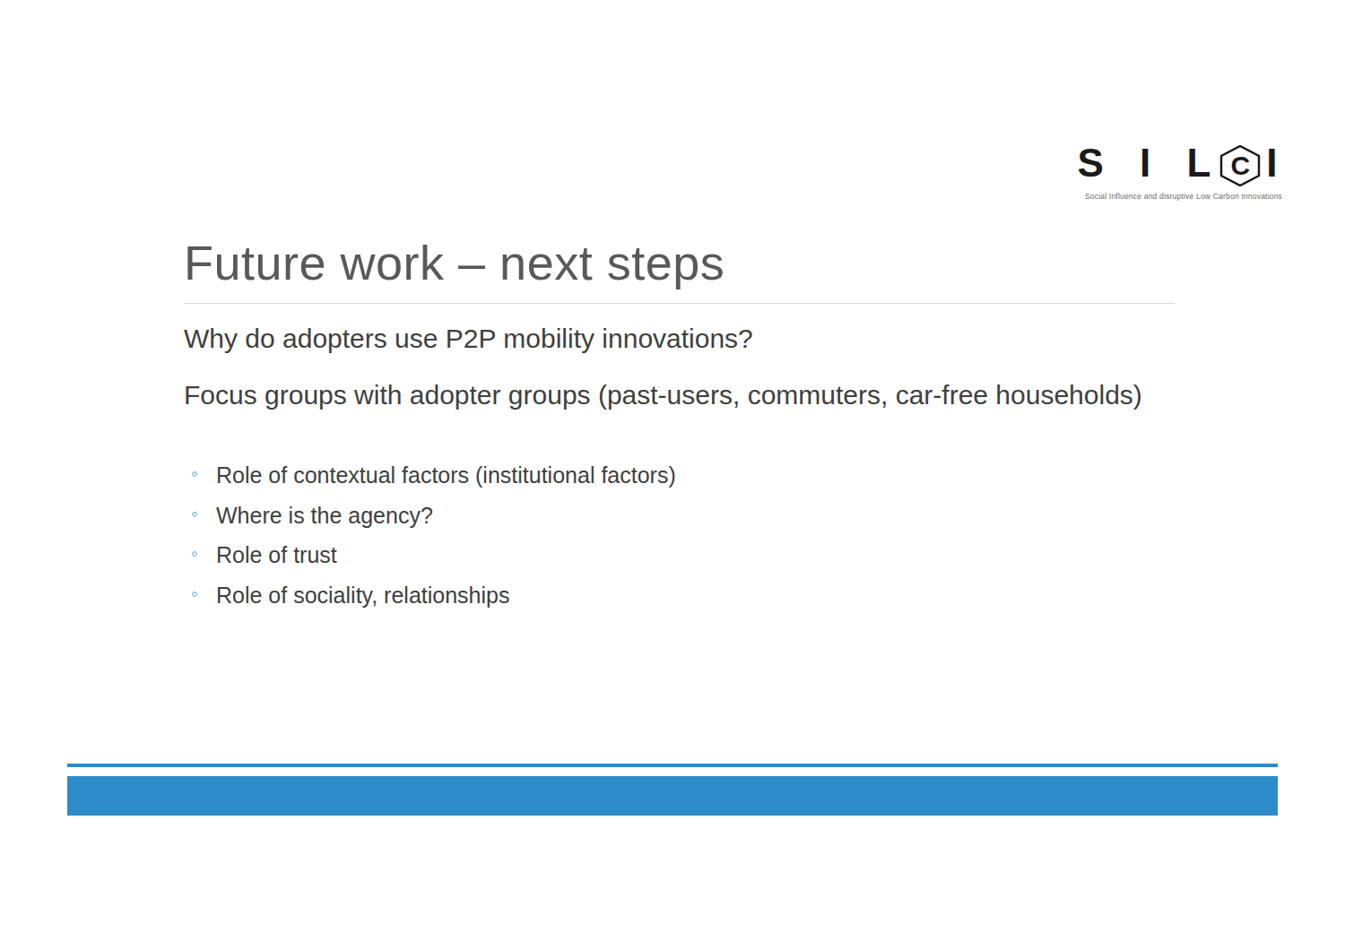S I LCI
Social Influence and disruptive Low Carbon Innovations
Future work – next steps
Why do adopters use P2P mobility innovations?
Focus groups with adopter groups (past-users, commuters, car-free households)
Role of contextual factors (institutional factors)
Where is the agency?
Role of trust
Role of sociality, relationships